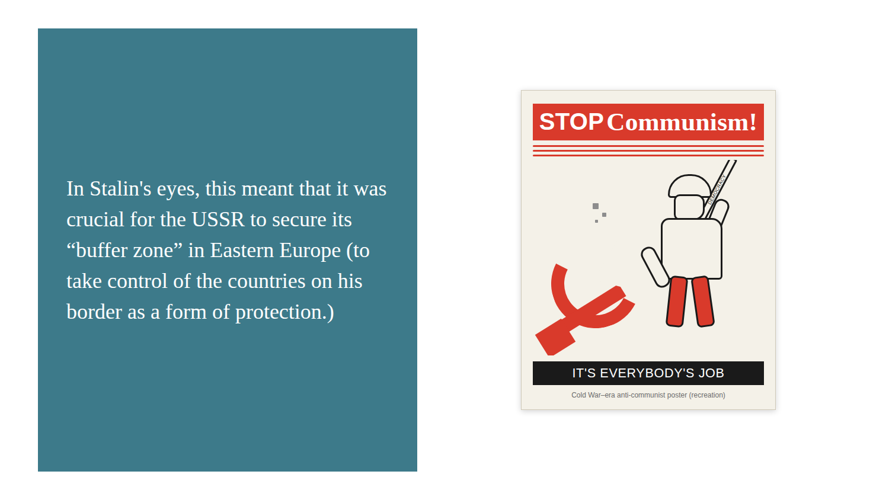In Stalin's eyes, this meant that it was crucial for the USSR to secure its “buffer zone” in Eastern Europe (to take control of the countries on his border as a form of protection.)
Stop Communism!
It's Everybody's Job
Cold War–era anti-communist poster (recreation)